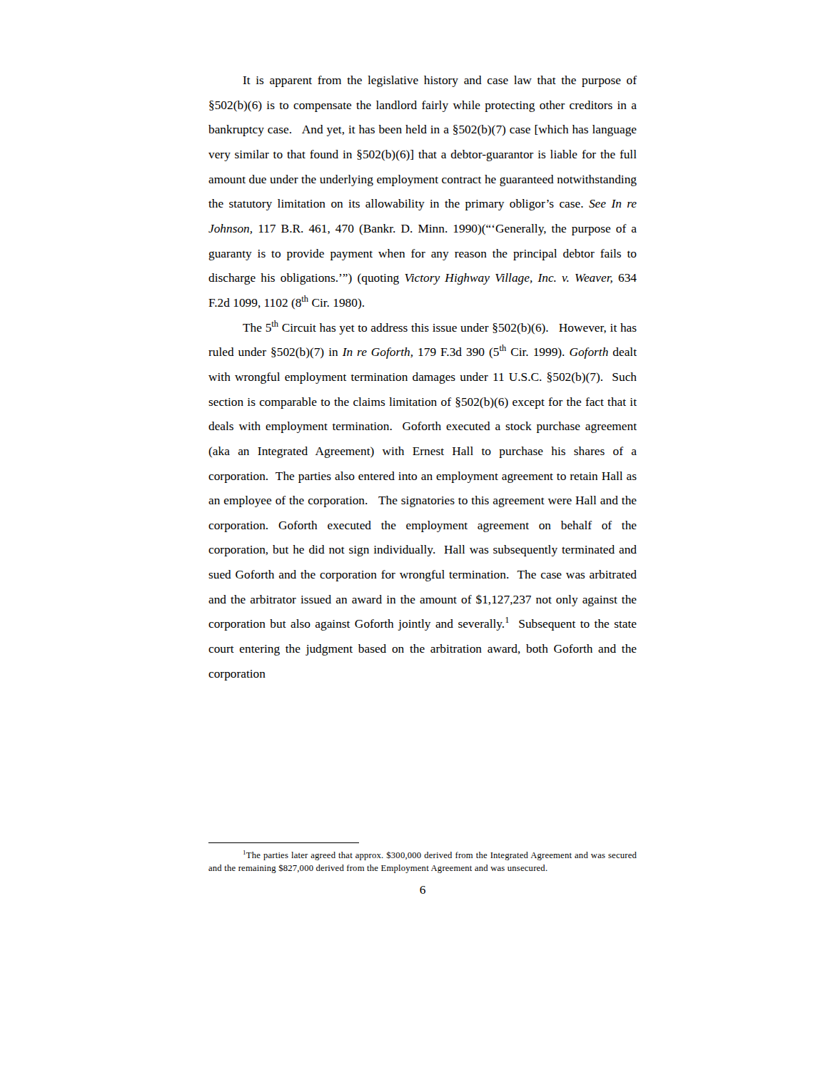It is apparent from the legislative history and case law that the purpose of §502(b)(6) is to compensate the landlord fairly while protecting other creditors in a bankruptcy case. And yet, it has been held in a §502(b)(7) case [which has language very similar to that found in §502(b)(6)] that a debtor-guarantor is liable for the full amount due under the underlying employment contract he guaranteed notwithstanding the statutory limitation on its allowability in the primary obligor’s case. See In re Johnson, 117 B.R. 461, 470 (Bankr. D. Minn. 1990)(“‘Generally, the purpose of a guaranty is to provide payment when for any reason the principal debtor fails to discharge his obligations.’”) (quoting Victory Highway Village, Inc. v. Weaver, 634 F.2d 1099, 1102 (8th Cir. 1980).
The 5th Circuit has yet to address this issue under §502(b)(6). However, it has ruled under §502(b)(7) in In re Goforth, 179 F.3d 390 (5th Cir. 1999). Goforth dealt with wrongful employment termination damages under 11 U.S.C. §502(b)(7). Such section is comparable to the claims limitation of §502(b)(6) except for the fact that it deals with employment termination. Goforth executed a stock purchase agreement (aka an Integrated Agreement) with Ernest Hall to purchase his shares of a corporation. The parties also entered into an employment agreement to retain Hall as an employee of the corporation. The signatories to this agreement were Hall and the corporation. Goforth executed the employment agreement on behalf of the corporation, but he did not sign individually. Hall was subsequently terminated and sued Goforth and the corporation for wrongful termination. The case was arbitrated and the arbitrator issued an award in the amount of $1,127,237 not only against the corporation but also against Goforth jointly and severally.1 Subsequent to the state court entering the judgment based on the arbitration award, both Goforth and the corporation
1The parties later agreed that approx. $300,000 derived from the Integrated Agreement and was secured and the remaining $827,000 derived from the Employment Agreement and was unsecured.
6